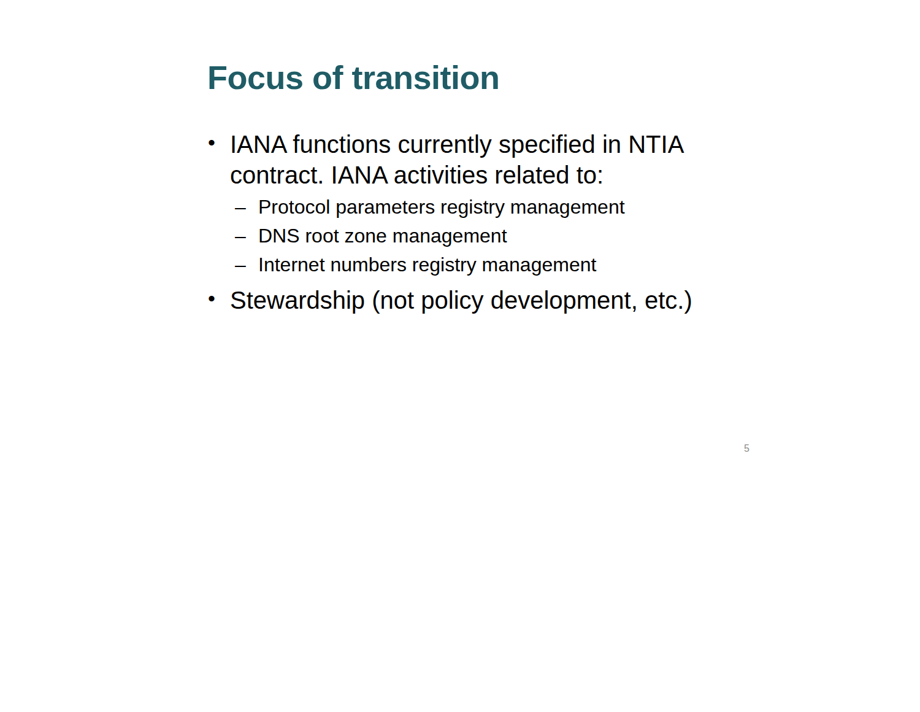Focus of transition
IANA functions currently specified in NTIA contract. IANA activities related to:
Protocol parameters registry management
DNS root zone management
Internet numbers registry management
Stewardship (not policy development, etc.)
5